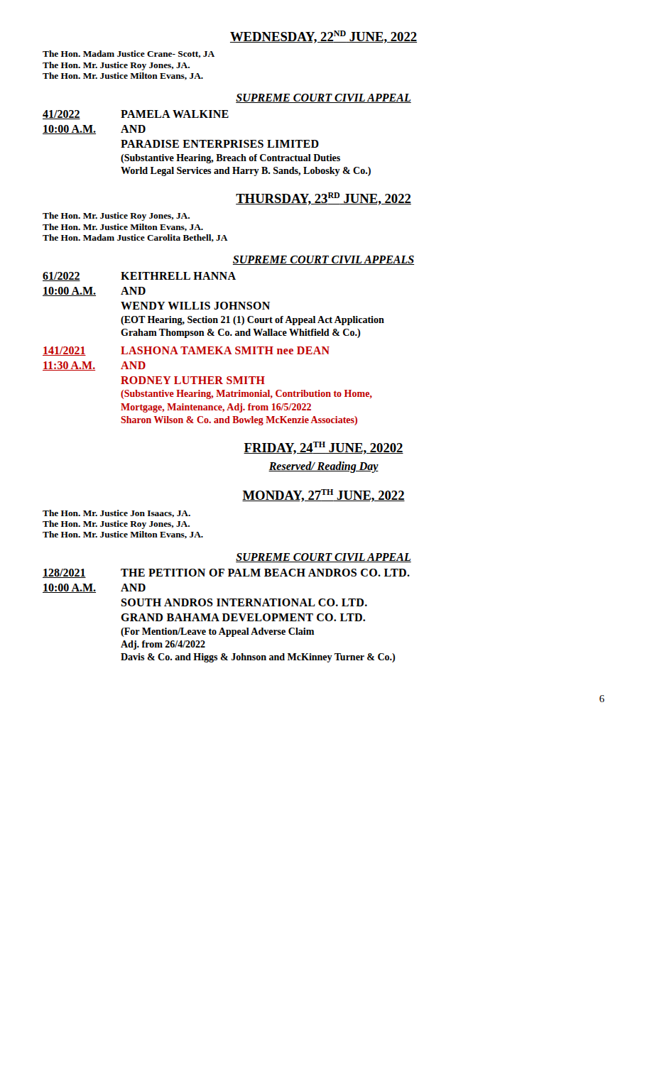WEDNESDAY, 22ND JUNE, 2022
The Hon. Madam Justice Crane- Scott, JA
The Hon. Mr. Justice Roy Jones, JA.
The Hon. Mr. Justice Milton Evans, JA.
SUPREME COURT CIVIL APPEAL
| 41/2022 | PAMELA WALKINE |
| 10:00 A.M. | AND |
| | PARADISE ENTERPRISES LIMITED |
| | (Substantive Hearing, Breach of Contractual Duties World Legal Services and Harry B. Sands, Lobosky & Co.) |
THURSDAY, 23RD JUNE, 2022
The Hon. Mr. Justice Roy Jones, JA.
The Hon. Mr. Justice Milton Evans, JA.
The Hon. Madam Justice Carolita Bethell, JA
SUPREME COURT CIVIL APPEALS
| 61/2022 | KEITHRELL HANNA |
| 10:00 A.M. | AND |
| | WENDY WILLIS JOHNSON |
| | (EOT Hearing, Section 21 (1) Court of Appeal Act Application Graham Thompson & Co. and Wallace Whitfield & Co.) |
| 141/2021 | LASHONA TAMEKA SMITH nee DEAN |
| 11:30 A.M. | AND |
| | RODNEY LUTHER SMITH |
| | (Substantive Hearing, Matrimonial, Contribution to Home, Mortgage, Maintenance, Adj. from 16/5/2022 Sharon Wilson & Co. and Bowleg McKenzie Associates) |
FRIDAY, 24TH JUNE, 20202
Reserved/ Reading Day
MONDAY, 27TH JUNE, 2022
The Hon. Mr. Justice Jon Isaacs, JA.
The Hon. Mr. Justice Roy Jones, JA.
The Hon. Mr. Justice Milton Evans, JA.
SUPREME COURT CIVIL APPEAL
| 128/2021 | THE PETITION OF PALM BEACH ANDROS CO. LTD. |
| 10:00 A.M. | AND |
| | SOUTH ANDROS INTERNATIONAL CO. LTD. |
| | GRAND BAHAMA DEVELOPMENT CO. LTD. |
| | (For Mention/Leave to Appeal Adverse Claim Adj. from 26/4/2022 Davis & Co. and Higgs & Johnson and McKinney Turner & Co.) |
6